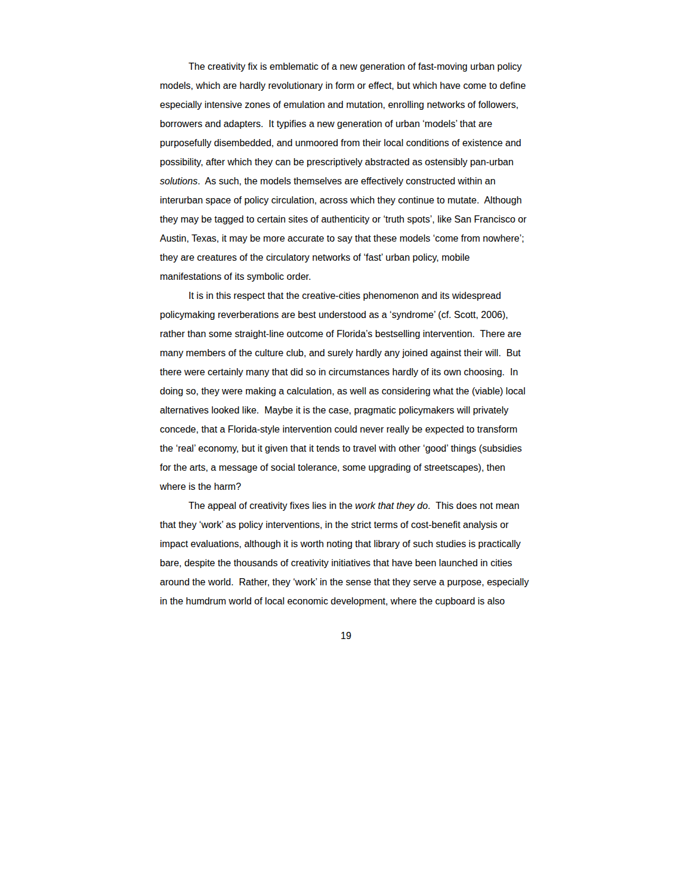The creativity fix is emblematic of a new generation of fast-moving urban policy models, which are hardly revolutionary in form or effect, but which have come to define especially intensive zones of emulation and mutation, enrolling networks of followers, borrowers and adapters. It typifies a new generation of urban ‘models’ that are purposefully disembedded, and unmoored from their local conditions of existence and possibility, after which they can be prescriptively abstracted as ostensibly pan-urban solutions. As such, the models themselves are effectively constructed within an interurban space of policy circulation, across which they continue to mutate. Although they may be tagged to certain sites of authenticity or ‘truth spots’, like San Francisco or Austin, Texas, it may be more accurate to say that these models ‘come from nowhere’; they are creatures of the circulatory networks of ‘fast’ urban policy, mobile manifestations of its symbolic order.
It is in this respect that the creative-cities phenomenon and its widespread policymaking reverberations are best understood as a ‘syndrome’ (cf. Scott, 2006), rather than some straight-line outcome of Florida’s bestselling intervention. There are many members of the culture club, and surely hardly any joined against their will. But there were certainly many that did so in circumstances hardly of its own choosing. In doing so, they were making a calculation, as well as considering what the (viable) local alternatives looked like. Maybe it is the case, pragmatic policymakers will privately concede, that a Florida-style intervention could never really be expected to transform the ‘real’ economy, but it given that it tends to travel with other ‘good’ things (subsidies for the arts, a message of social tolerance, some upgrading of streetscapes), then where is the harm?
The appeal of creativity fixes lies in the work that they do. This does not mean that they ‘work’ as policy interventions, in the strict terms of cost-benefit analysis or impact evaluations, although it is worth noting that library of such studies is practically bare, despite the thousands of creativity initiatives that have been launched in cities around the world. Rather, they ‘work’ in the sense that they serve a purpose, especially in the humdrum world of local economic development, where the cupboard is also
19